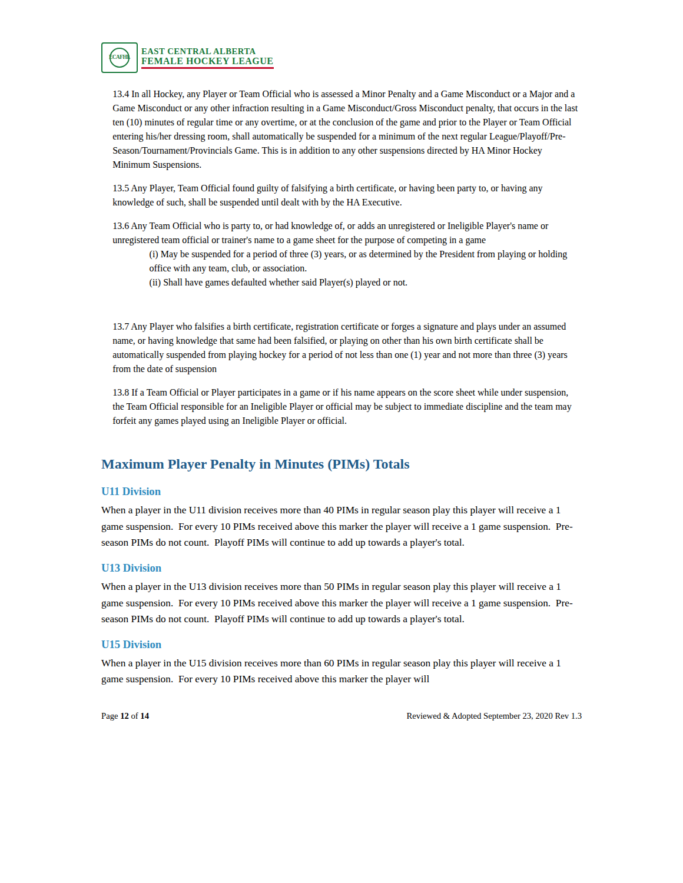ECAFHL
EAST CENTRAL ALBERTA
FEMALE HOCKEY LEAGUE
13.4 In all Hockey, any Player or Team Official who is assessed a Minor Penalty and a Game Misconduct or a Major and a Game Misconduct or any other infraction resulting in a Game Misconduct/Gross Misconduct penalty, that occurs in the last ten (10) minutes of regular time or any overtime, or at the conclusion of the game and prior to the Player or Team Official entering his/her dressing room, shall automatically be suspended for a minimum of the next regular League/Playoff/Pre-Season/Tournament/Provincials Game. This is in addition to any other suspensions directed by HA Minor Hockey Minimum Suspensions.
13.5 Any Player, Team Official found guilty of falsifying a birth certificate, or having been party to, or having any knowledge of such, shall be suspended until dealt with by the HA Executive.
13.6 Any Team Official who is party to, or had knowledge of, or adds an unregistered or Ineligible Player's name or unregistered team official or trainer's name to a game sheet for the purpose of competing in a game
(i) May be suspended for a period of three (3) years, or as determined by the President from playing or holding office with any team, club, or association.
(ii) Shall have games defaulted whether said Player(s) played or not.
13.7 Any Player who falsifies a birth certificate, registration certificate or forges a signature and plays under an assumed name, or having knowledge that same had been falsified, or playing on other than his own birth certificate shall be automatically suspended from playing hockey for a period of not less than one (1) year and not more than three (3) years from the date of suspension
13.8 If a Team Official or Player participates in a game or if his name appears on the score sheet while under suspension, the Team Official responsible for an Ineligible Player or official may be subject to immediate discipline and the team may forfeit any games played using an Ineligible Player or official.
Maximum Player Penalty in Minutes (PIMs) Totals
U11 Division
When a player in the U11 division receives more than 40 PIMs in regular season play this player will receive a 1 game suspension. For every 10 PIMs received above this marker the player will receive a 1 game suspension. Pre-season PIMs do not count. Playoff PIMs will continue to add up towards a player's total.
U13 Division
When a player in the U13 division receives more than 50 PIMs in regular season play this player will receive a 1 game suspension. For every 10 PIMs received above this marker the player will receive a 1 game suspension. Pre-season PIMs do not count. Playoff PIMs will continue to add up towards a player's total.
U15 Division
When a player in the U15 division receives more than 60 PIMs in regular season play this player will receive a 1 game suspension. For every 10 PIMs received above this marker the player will
Page 12 of 14 Reviewed & Adopted September 23, 2020 Rev 1.3